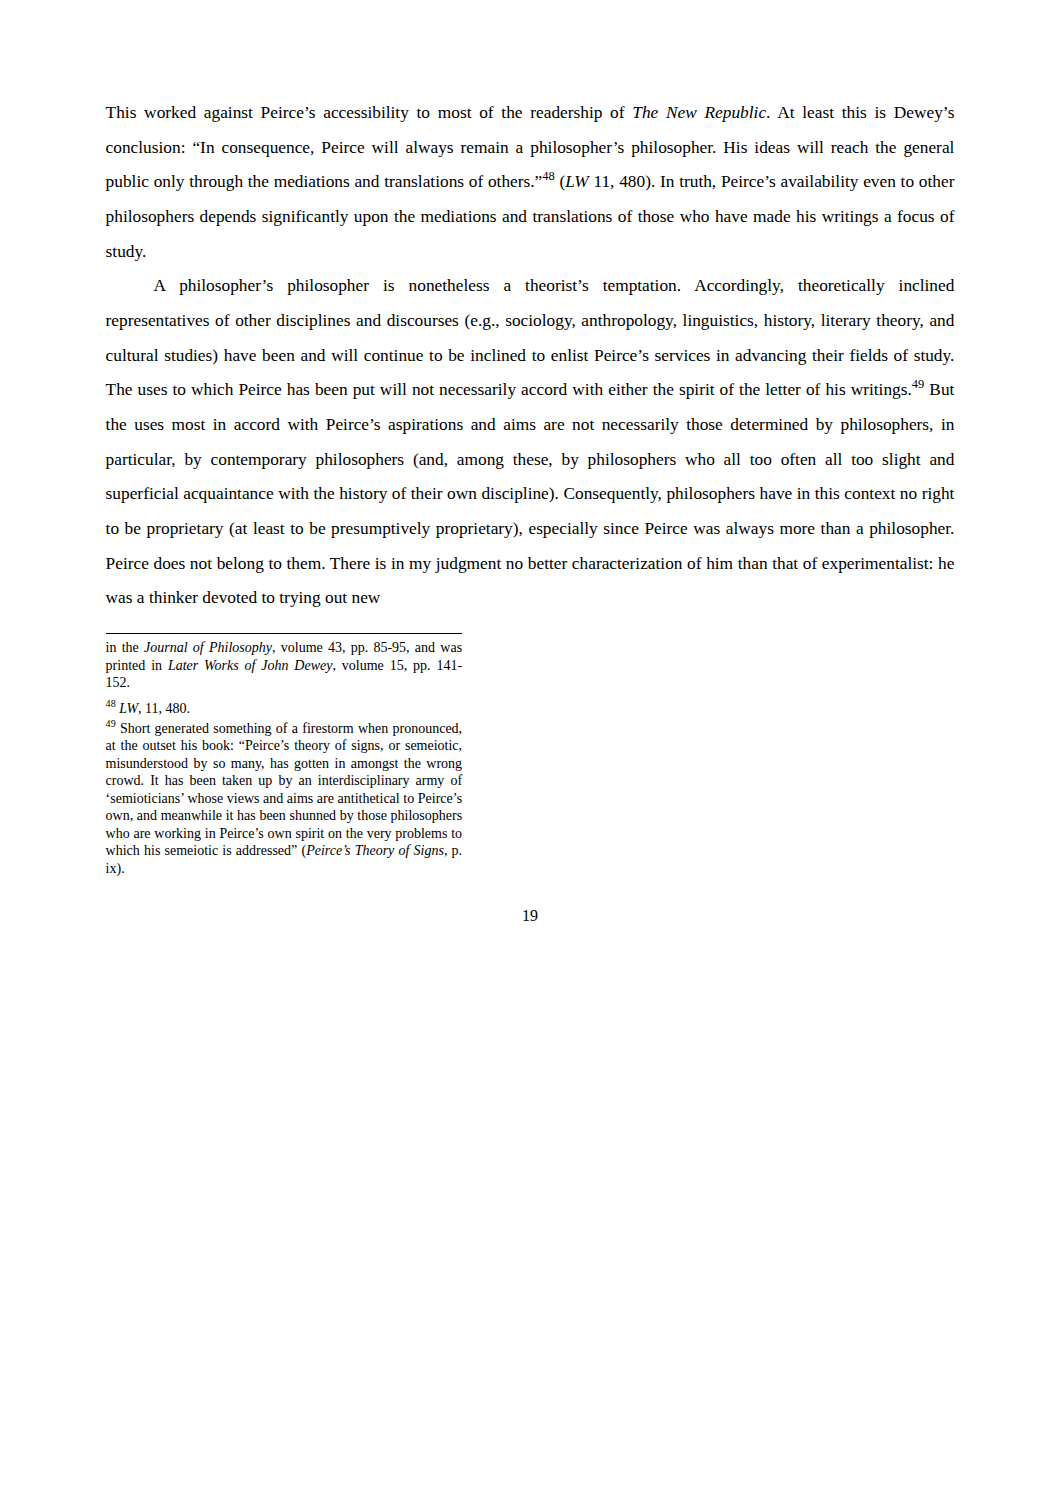This worked against Peirce’s accessibility to most of the readership of The New Republic. At least this is Dewey’s conclusion: “In consequence, Peirce will always remain a philosopher’s philosopher. His ideas will reach the general public only through the mediations and translations of others.”48 (LW 11, 480). In truth, Peirce’s availability even to other philosophers depends significantly upon the mediations and translations of those who have made his writings a focus of study.
A philosopher’s philosopher is nonetheless a theorist’s temptation. Accordingly, theoretically inclined representatives of other disciplines and discourses (e.g., sociology, anthropology, linguistics, history, literary theory, and cultural studies) have been and will continue to be inclined to enlist Peirce’s services in advancing their fields of study. The uses to which Peirce has been put will not necessarily accord with either the spirit of the letter of his writings.49 But the uses most in accord with Peirce’s aspirations and aims are not necessarily those determined by philosophers, in particular, by contemporary philosophers (and, among these, by philosophers who all too often all too slight and superficial acquaintance with the history of their own discipline). Consequently, philosophers have in this context no right to be proprietary (at least to be presumptively proprietary), especially since Peirce was always more than a philosopher. Peirce does not belong to them. There is in my judgment no better characterization of him than that of experimentalist: he was a thinker devoted to trying out new
in the Journal of Philosophy, volume 43, pp. 85-95, and was printed in Later Works of John Dewey, volume 15, pp. 141-152.
48 LW, 11, 480.
49 Short generated something of a firestorm when pronounced, at the outset his book: “Peirce’s theory of signs, or semeiotic, misunderstood by so many, has gotten in amongst the wrong crowd. It has been taken up by an interdisciplinary army of ‘semioticians’ whose views and aims are antithetical to Peirce’s own, and meanwhile it has been shunned by those philosophers who are working in Peirce’s own spirit on the very problems to which his semeiotic is addressed” (Peirce’s Theory of Signs, p. ix).
19